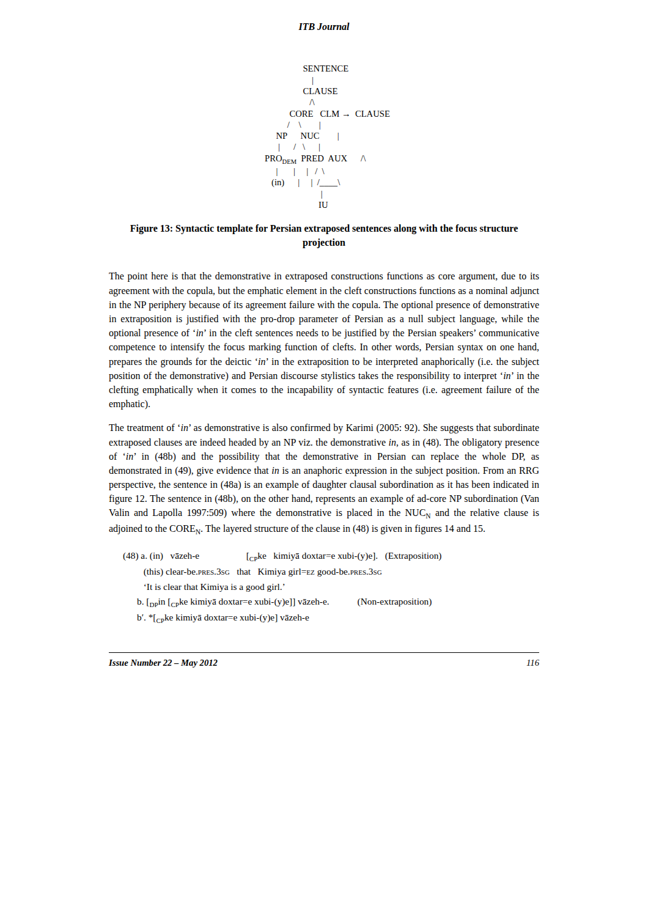ITB Journal
SENTENCE | CLAUSE /\ CORE CLM → CLAUSE / \ | NP NUC | | / \ | PRODEM PRED AUX /\ | | | / \ (in) | | /____\ | IU
Figure 13: Syntactic template for Persian extraposed sentences along with the focus structure projection
The point here is that the demonstrative in extraposed constructions functions as core argument, due to its agreement with the copula, but the emphatic element in the cleft constructions functions as a nominal adjunct in the NP periphery because of its agreement failure with the copula. The optional presence of demonstrative in extraposition is justified with the pro-drop parameter of Persian as a null subject language, while the optional presence of ‘in’ in the cleft sentences needs to be justified by the Persian speakers’ communicative competence to intensify the focus marking function of clefts. In other words, Persian syntax on one hand, prepares the grounds for the deictic ‘in’ in the extraposition to be interpreted anaphorically (i.e. the subject position of the demonstrative) and Persian discourse stylistics takes the responsibility to interpret ‘in’ in the clefting emphatically when it comes to the incapability of syntactic features (i.e. agreement failure of the emphatic).
The treatment of ‘in’ as demonstrative is also confirmed by Karimi (2005: 92). She suggests that subordinate extraposed clauses are indeed headed by an NP viz. the demonstrative in, as in (48). The obligatory presence of ‘in’ in (48b) and the possibility that the demonstrative in Persian can replace the whole DP, as demonstrated in (49), give evidence that in is an anaphoric expression in the subject position. From an RRG perspective, the sentence in (48a) is an example of daughter clausal subordination as it has been indicated in figure 12. The sentence in (48b), on the other hand, represents an example of ad-core NP subordination (Van Valin and Lapolla 1997:509) where the demonstrative is placed in the NUCN and the relative clause is adjoined to the COREN. The layered structure of the clause in (48) is given in figures 14 and 15.
(48) a. (in) vāzeh-e [CPke kimiyā doxtar=e xubi-(y)e]. (Extraposition)
(this) clear-be.pres.3sg that Kimiya girl=ez good-be.pres.3sg
‘It is clear that Kimiya is a good girl.’
b. [DPin [CPke kimiyā doxtar=e xubi-(y)e]] vāzeh-e. (Non-extraposition)
b′. *[CPke kimiyā doxtar=e xubi-(y)e] vāzeh-e
Issue Number 22 – May 2012 116